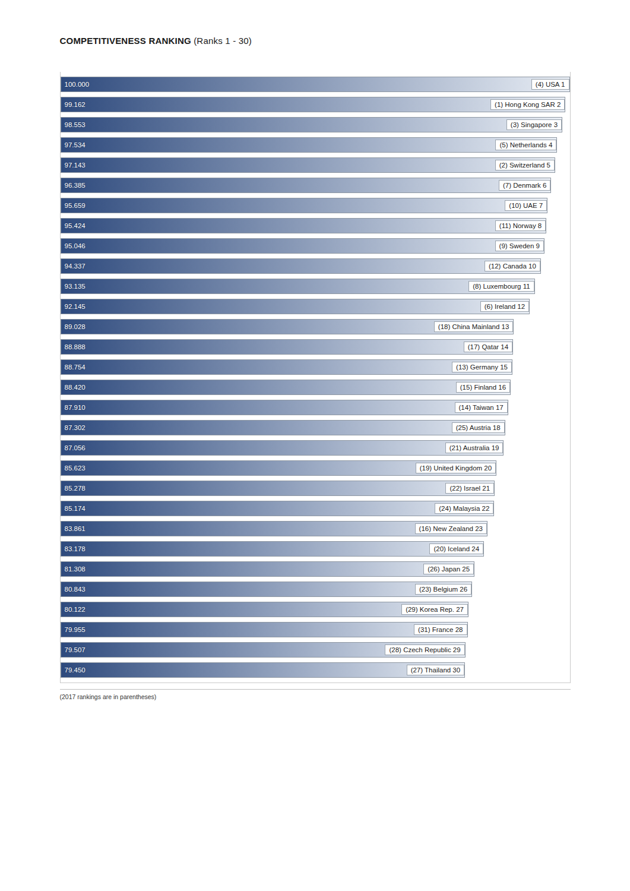COMPETITIVENESS RANKING (Ranks 1 - 30)
100.000(4) USA 1
99.162(1) Hong Kong SAR 2
98.553(3) Singapore 3
97.534(5) Netherlands 4
97.143(2) Switzerland 5
96.385(7) Denmark 6
95.659(10) UAE 7
95.424(11) Norway 8
95.046(9) Sweden 9
94.337(12) Canada 10
93.135(8) Luxembourg 11
92.145(6) Ireland 12
89.028(18) China Mainland 13
88.888(17) Qatar 14
88.754(13) Germany 15
88.420(15) Finland 16
87.910(14) Taiwan 17
87.302(25) Austria 18
87.056(21) Australia 19
85.623(19) United Kingdom 20
85.278(22) Israel 21
85.174(24) Malaysia 22
83.861(16) New Zealand 23
83.178(20) Iceland 24
81.308(26) Japan 25
80.843(23) Belgium 26
80.122(29) Korea Rep. 27
79.955(31) France 28
79.507(28) Czech Republic 29
79.450(27) Thailand 30
(2017 rankings are in parentheses)